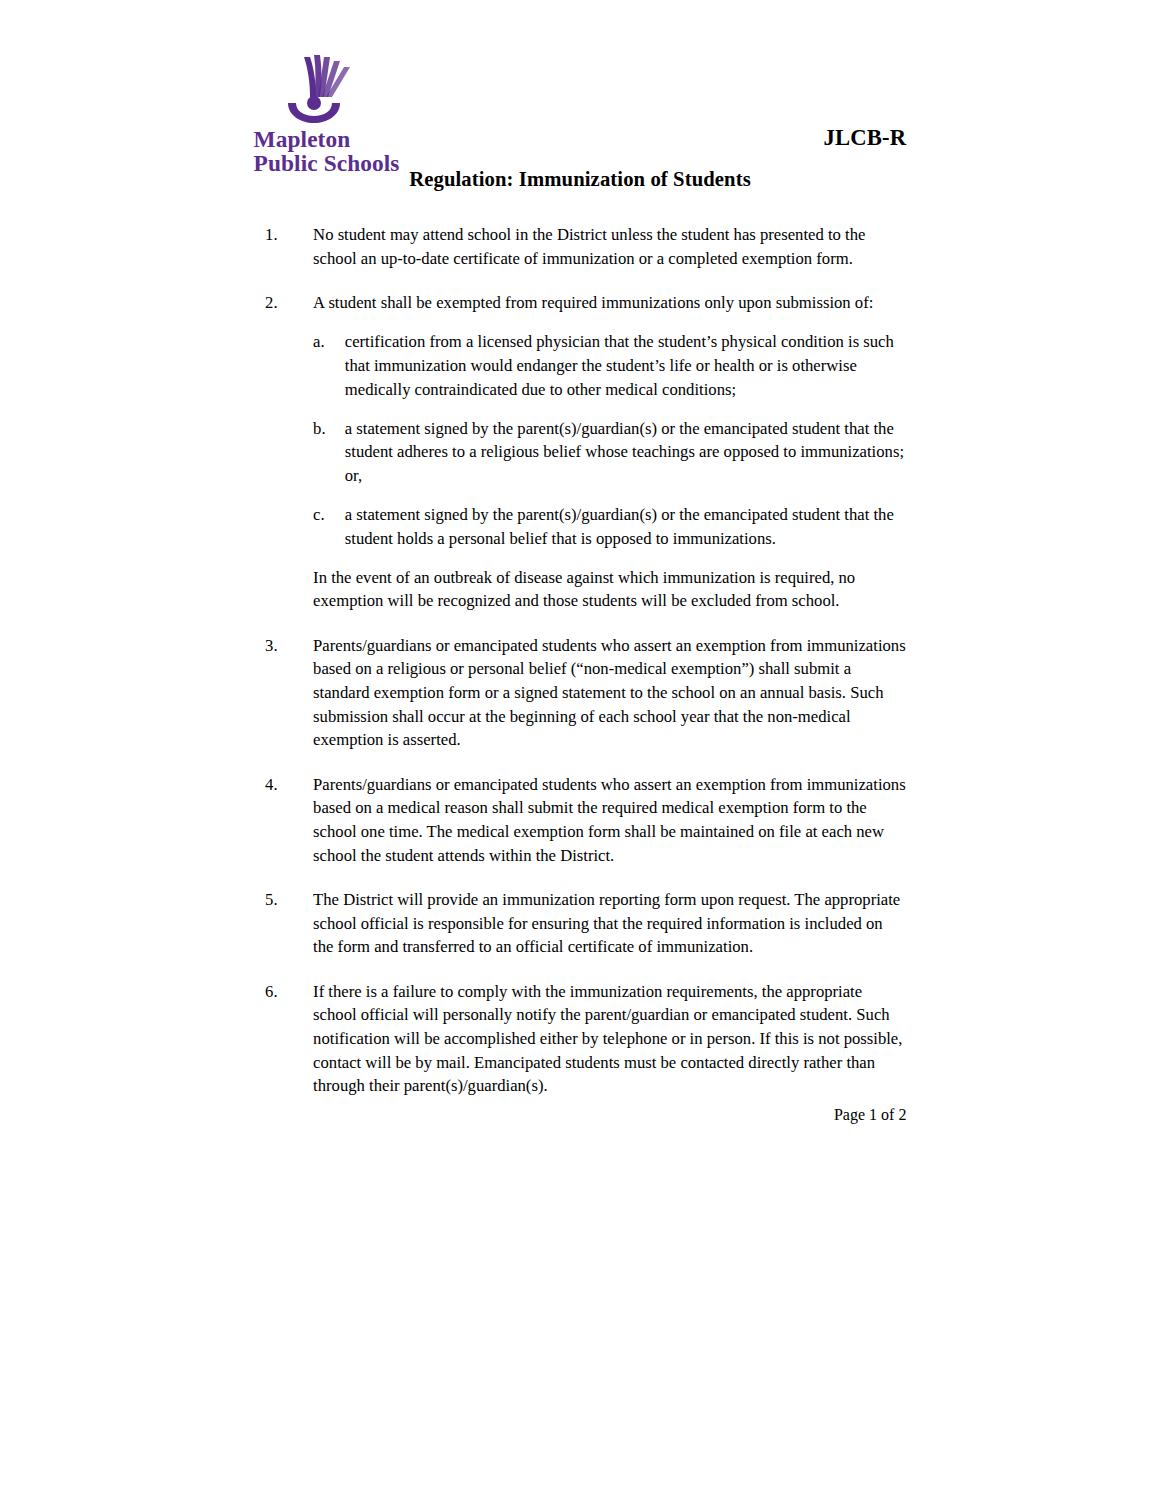Mapleton
Public Schools
JLCB-R
Regulation: Immunization of Students
No student may attend school in the District unless the student has presented to the school an up-to-date certificate of immunization or a completed exemption form.
A student shall be exempted from required immunizations only upon submission of:
certification from a licensed physician that the student’s physical condition is such that immunization would endanger the student’s life or health or is otherwise medically contraindicated due to other medical conditions;
a statement signed by the parent(s)/guardian(s) or the emancipated student that the student adheres to a religious belief whose teachings are opposed to immunizations; or,
a statement signed by the parent(s)/guardian(s) or the emancipated student that the student holds a personal belief that is opposed to immunizations.
In the event of an outbreak of disease against which immunization is required, no exemption will be recognized and those students will be excluded from school.
Parents/guardians or emancipated students who assert an exemption from immunizations based on a religious or personal belief (“non-medical exemption”) shall submit a standard exemption form or a signed statement to the school on an annual basis. Such submission shall occur at the beginning of each school year that the non-medical exemption is asserted.
Parents/guardians or emancipated students who assert an exemption from immunizations based on a medical reason shall submit the required medical exemption form to the school one time. The medical exemption form shall be maintained on file at each new school the student attends within the District.
The District will provide an immunization reporting form upon request. The appropriate school official is responsible for ensuring that the required information is included on the form and transferred to an official certificate of immunization.
If there is a failure to comply with the immunization requirements, the appropriate school official will personally notify the parent/guardian or emancipated student. Such notification will be accomplished either by telephone or in person. If this is not possible, contact will be by mail. Emancipated students must be contacted directly rather than through their parent(s)/guardian(s).
Page 1 of 2